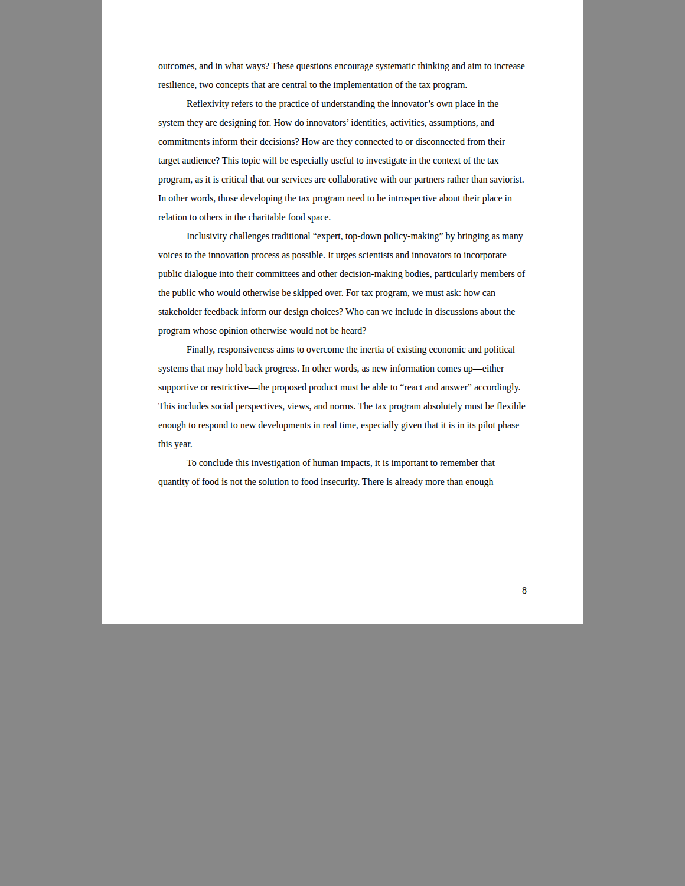outcomes, and in what ways? These questions encourage systematic thinking and aim to increase resilience, two concepts that are central to the implementation of the tax program.
Reflexivity refers to the practice of understanding the innovator’s own place in the system they are designing for. How do innovators’ identities, activities, assumptions, and commitments inform their decisions? How are they connected to or disconnected from their target audience? This topic will be especially useful to investigate in the context of the tax program, as it is critical that our services are collaborative with our partners rather than saviorist. In other words, those developing the tax program need to be introspective about their place in relation to others in the charitable food space.
Inclusivity challenges traditional “expert, top-down policy-making” by bringing as many voices to the innovation process as possible. It urges scientists and innovators to incorporate public dialogue into their committees and other decision-making bodies, particularly members of the public who would otherwise be skipped over. For tax program, we must ask: how can stakeholder feedback inform our design choices? Who can we include in discussions about the program whose opinion otherwise would not be heard?
Finally, responsiveness aims to overcome the inertia of existing economic and political systems that may hold back progress. In other words, as new information comes up—either supportive or restrictive—the proposed product must be able to “react and answer” accordingly. This includes social perspectives, views, and norms. The tax program absolutely must be flexible enough to respond to new developments in real time, especially given that it is in its pilot phase this year.
To conclude this investigation of human impacts, it is important to remember that quantity of food is not the solution to food insecurity. There is already more than enough
8